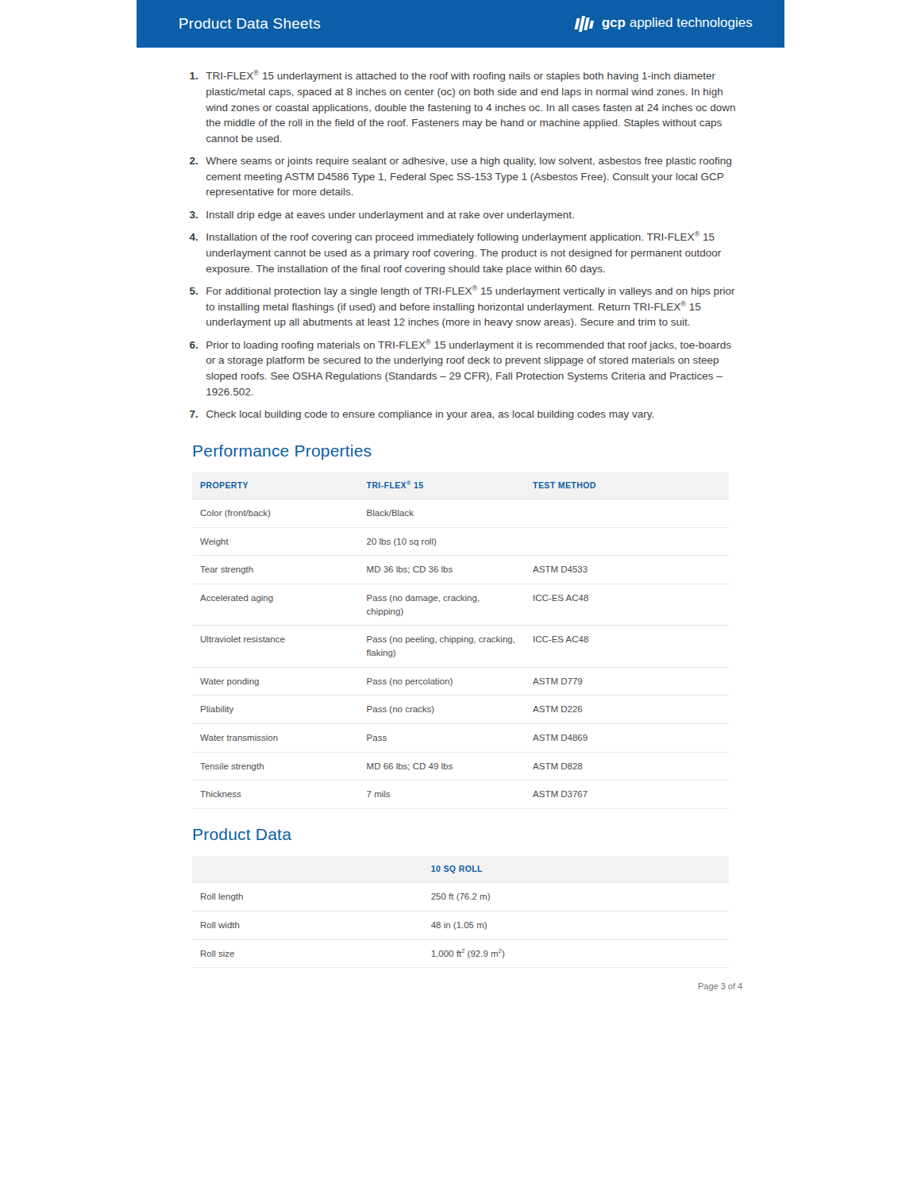Product Data Sheets
gcp applied technologies
TRI-FLEX® 15 underlayment is attached to the roof with roofing nails or staples both having 1-inch diameter plastic/metal caps, spaced at 8 inches on center (oc) on both side and end laps in normal wind zones. In high wind zones or coastal applications, double the fastening to 4 inches oc. In all cases fasten at 24 inches oc down the middle of the roll in the field of the roof. Fasteners may be hand or machine applied. Staples without caps cannot be used.
Where seams or joints require sealant or adhesive, use a high quality, low solvent, asbestos free plastic roofing cement meeting ASTM D4586 Type 1, Federal Spec SS-153 Type 1 (Asbestos Free). Consult your local GCP representative for more details.
Install drip edge at eaves under underlayment and at rake over underlayment.
Installation of the roof covering can proceed immediately following underlayment application. TRI-FLEX® 15 underlayment cannot be used as a primary roof covering. The product is not designed for permanent outdoor exposure. The installation of the final roof covering should take place within 60 days.
For additional protection lay a single length of TRI-FLEX® 15 underlayment vertically in valleys and on hips prior to installing metal flashings (if used) and before installing horizontal underlayment. Return TRI-FLEX® 15 underlayment up all abutments at least 12 inches (more in heavy snow areas). Secure and trim to suit.
Prior to loading roofing materials on TRI-FLEX® 15 underlayment it is recommended that roof jacks, toe-boards or a storage platform be secured to the underlying roof deck to prevent slippage of stored materials on steep sloped roofs. See OSHA Regulations (Standards – 29 CFR), Fall Protection Systems Criteria and Practices – 1926.502.
Check local building code to ensure compliance in your area, as local building codes may vary.
Performance Properties
| PROPERTY | TRI-FLEX ® 15 | TEST METHOD |
| --- | --- | --- |
| Color (front/back) | Black/Black | |
| Weight | 20 lbs (10 sq roll) | |
| Tear strength | MD 36 lbs; CD 36 lbs | ASTM D4533 |
| Accelerated aging | Pass (no damage, cracking, chipping) | ICC-ES AC48 |
| Ultraviolet resistance | Pass (no peeling, chipping, cracking, flaking) | ICC-ES AC48 |
| Water ponding | Pass (no percolation) | ASTM D779 |
| Pliability | Pass (no cracks) | ASTM D226 |
| Water transmission | Pass | ASTM D4869 |
| Tensile strength | MD 66 lbs; CD 49 lbs | ASTM D828 |
| Thickness | 7 mils | ASTM D3767 |
Product Data
| | 10 SQ ROLL |
| --- | --- |
| Roll length | 250 ft (76.2 m) |
| Roll width | 48 in (1.05 m) |
| Roll size | 1,000 ft 2 (92.9 m 2 ) |
Page 3 of 4